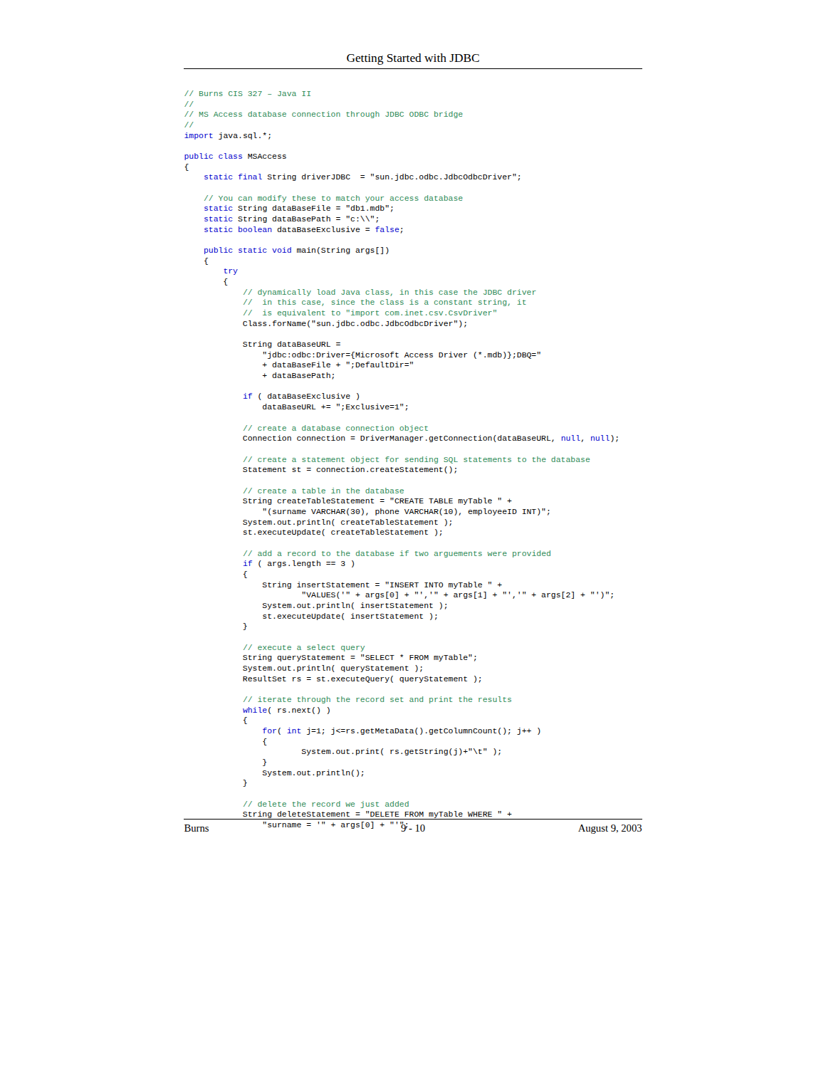Getting Started with JDBC
// Burns CIS 327 – Java II
//
// MS Access database connection through JDBC ODBC bridge
//
import java.sql.*;

public class MSAccess
{
    static final String driverJDBC  = "sun.jdbc.odbc.JdbcOdbcDriver";

    // You can modify these to match your access database
    static String dataBaseFile = "db1.mdb";
    static String dataBasePath = "c:\\";
    static boolean dataBaseExclusive = false;

    public static void main(String args[])
    {
        try
        {
            // dynamically load Java class, in this case the JDBC driver
            //  in this case, since the class is a constant string, it
            //  is equivalent to "import com.inet.csv.CsvDriver"
            Class.forName("sun.jdbc.odbc.JdbcOdbcDriver");

            String dataBaseURL =
                "jdbc:odbc:Driver={Microsoft Access Driver (*.mdb)};DBQ="
                + dataBaseFile + ";DefaultDir="
                + dataBasePath;

            if ( dataBaseExclusive )
                dataBaseURL += ";Exclusive=1";

            // create a database connection object
            Connection connection = DriverManager.getConnection(dataBaseURL, null, null);

            // create a statement object for sending SQL statements to the database
            Statement st = connection.createStatement();

            // create a table in the database
            String createTableStatement = "CREATE TABLE myTable " +
                "(surname VARCHAR(30), phone VARCHAR(10), employeeID INT)";
            System.out.println( createTableStatement );
            st.executeUpdate( createTableStatement );

            // add a record to the database if two arguements were provided
            if ( args.length == 3 )
            {
                String insertStatement = "INSERT INTO myTable " +
                        "VALUES('" + args[0] + "','" + args[1] + "','" + args[2] + "')";
                System.out.println( insertStatement );
                st.executeUpdate( insertStatement );
            }

            // execute a select query
            String queryStatement = "SELECT * FROM myTable";
            System.out.println( queryStatement );
            ResultSet rs = st.executeQuery( queryStatement );

            // iterate through the record set and print the results
            while( rs.next() )
            {
                for( int j=1; j<=rs.getMetaData().getColumnCount(); j++ )
                {
                        System.out.print( rs.getString(j)+"\t" );
                }
                System.out.println();
            }

            // delete the record we just added
            String deleteStatement = "DELETE FROM myTable WHERE " +
                "surname = '" + args[0] + "'";
Burns
9 - 10
August 9, 2003